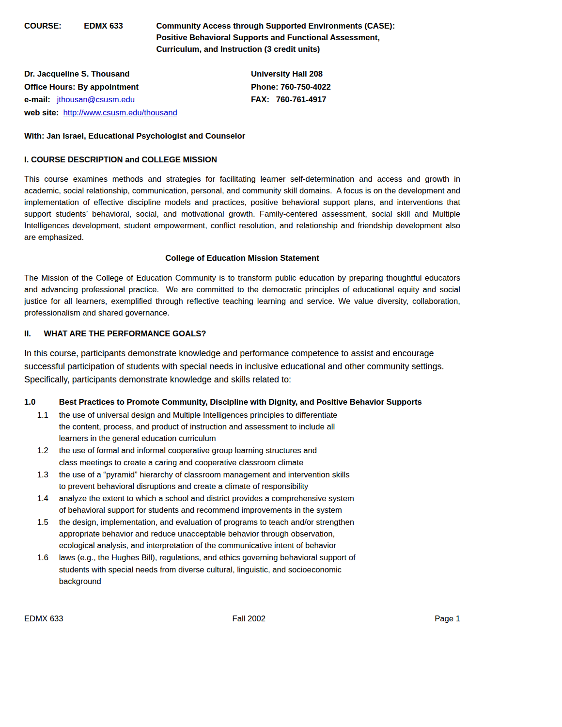| COURSE: | EDMX 633 | Community Access through Supported Environments (CASE): Positive Behavioral Supports and Functional Assessment, Curriculum, and Instruction (3 credit units) |
| Dr. Jacqueline S. Thousand | University Hall 208 |
| Office Hours: By appointment | Phone: 760-750-4022 |
| e-mail: jthousan@csusm.edu | FAX: 760-761-4917 |
| web site: http://www.csusm.edu/thousand | |
With: Jan Israel, Educational Psychologist and Counselor
I. COURSE DESCRIPTION and COLLEGE MISSION
This course examines methods and strategies for facilitating learner self-determination and access and growth in academic, social relationship, communication, personal, and community skill domains. A focus is on the development and implementation of effective discipline models and practices, positive behavioral support plans, and interventions that support students’ behavioral, social, and motivational growth. Family-centered assessment, social skill and Multiple Intelligences development, student empowerment, conflict resolution, and relationship and friendship development also are emphasized.
College of Education Mission Statement
The Mission of the College of Education Community is to transform public education by preparing thoughtful educators and advancing professional practice. We are committed to the democratic principles of educational equity and social justice for all learners, exemplified through reflective teaching learning and service. We value diversity, collaboration, professionalism and shared governance.
II. WHAT ARE THE PERFORMANCE GOALS?
In this course, participants demonstrate knowledge and performance competence to assist and encourage successful participation of students with special needs in inclusive educational and other community settings. Specifically, participants demonstrate knowledge and skills related to:
1.0 Best Practices to Promote Community, Discipline with Dignity, and Positive Behavior Supports
1.1 the use of universal design and Multiple Intelligences principles to differentiate the content, process, and product of instruction and assessment to include all learners in the general education curriculum
1.2 the use of formal and informal cooperative group learning structures and class meetings to create a caring and cooperative classroom climate
1.3 the use of a “pyramid” hierarchy of classroom management and intervention skills to prevent behavioral disruptions and create a climate of responsibility
1.4 analyze the extent to which a school and district provides a comprehensive system of behavioral support for students and recommend improvements in the system
1.5 the design, implementation, and evaluation of programs to teach and/or strengthen appropriate behavior and reduce unacceptable behavior through observation, ecological analysis, and interpretation of the communicative intent of behavior
1.6 laws (e.g., the Hughes Bill), regulations, and ethics governing behavioral support of students with special needs from diverse cultural, linguistic, and socioeconomic background
EDMX 633 Fall 2002 Page 1